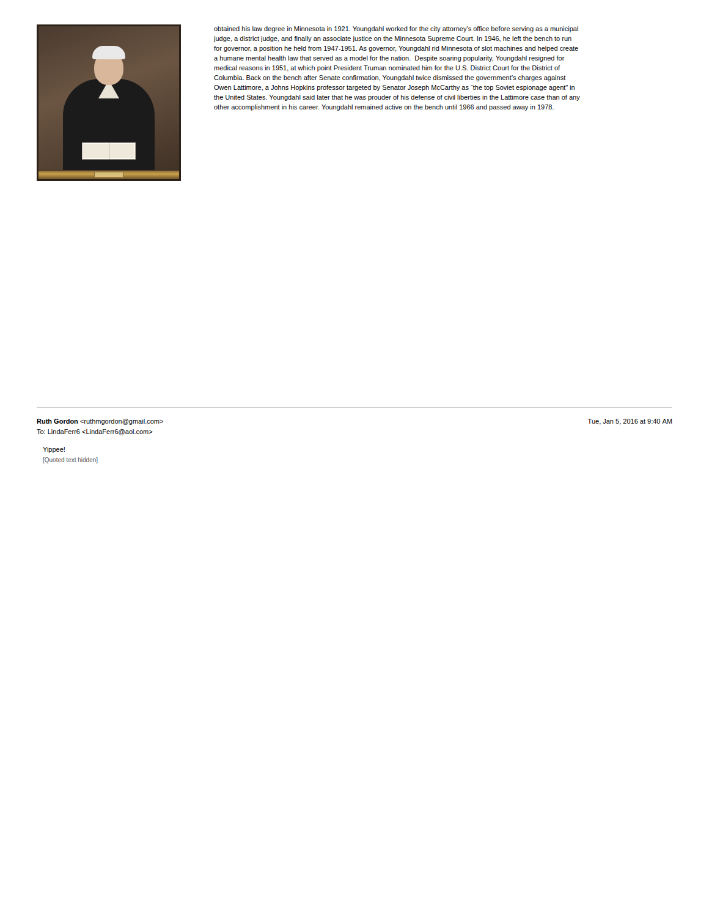obtained his law degree in Minnesota in 1921. Youngdahl worked for the city attorney’s office before serving as a municipal judge, a district judge, and finally an associate justice on the Minnesota Supreme Court. In 1946, he left the bench to run for governor, a position he held from 1947-1951. As governor, Youngdahl rid Minnesota of slot machines and helped create a humane mental health law that served as a model for the nation. Despite soaring popularity, Youngdahl resigned for medical reasons in 1951, at which point President Truman nominated him for the U.S. District Court for the District of Columbia. Back on the bench after Senate confirmation, Youngdahl twice dismissed the government’s charges against Owen Lattimore, a Johns Hopkins professor targeted by Senator Joseph McCarthy as “the top Soviet espionage agent” in the United States. Youngdahl said later that he was prouder of his defense of civil liberties in the Lattimore case than of any other accomplishment in his career. Youngdahl remained active on the bench until 1966 and passed away in 1978.
Ruth Gordon <ruthmgordon@gmail.com>
To: LindaFerr6 <LindaFerr6@aol.com>
Tue, Jan 5, 2016 at 9:40 AM
Yippee!
[Quoted text hidden]